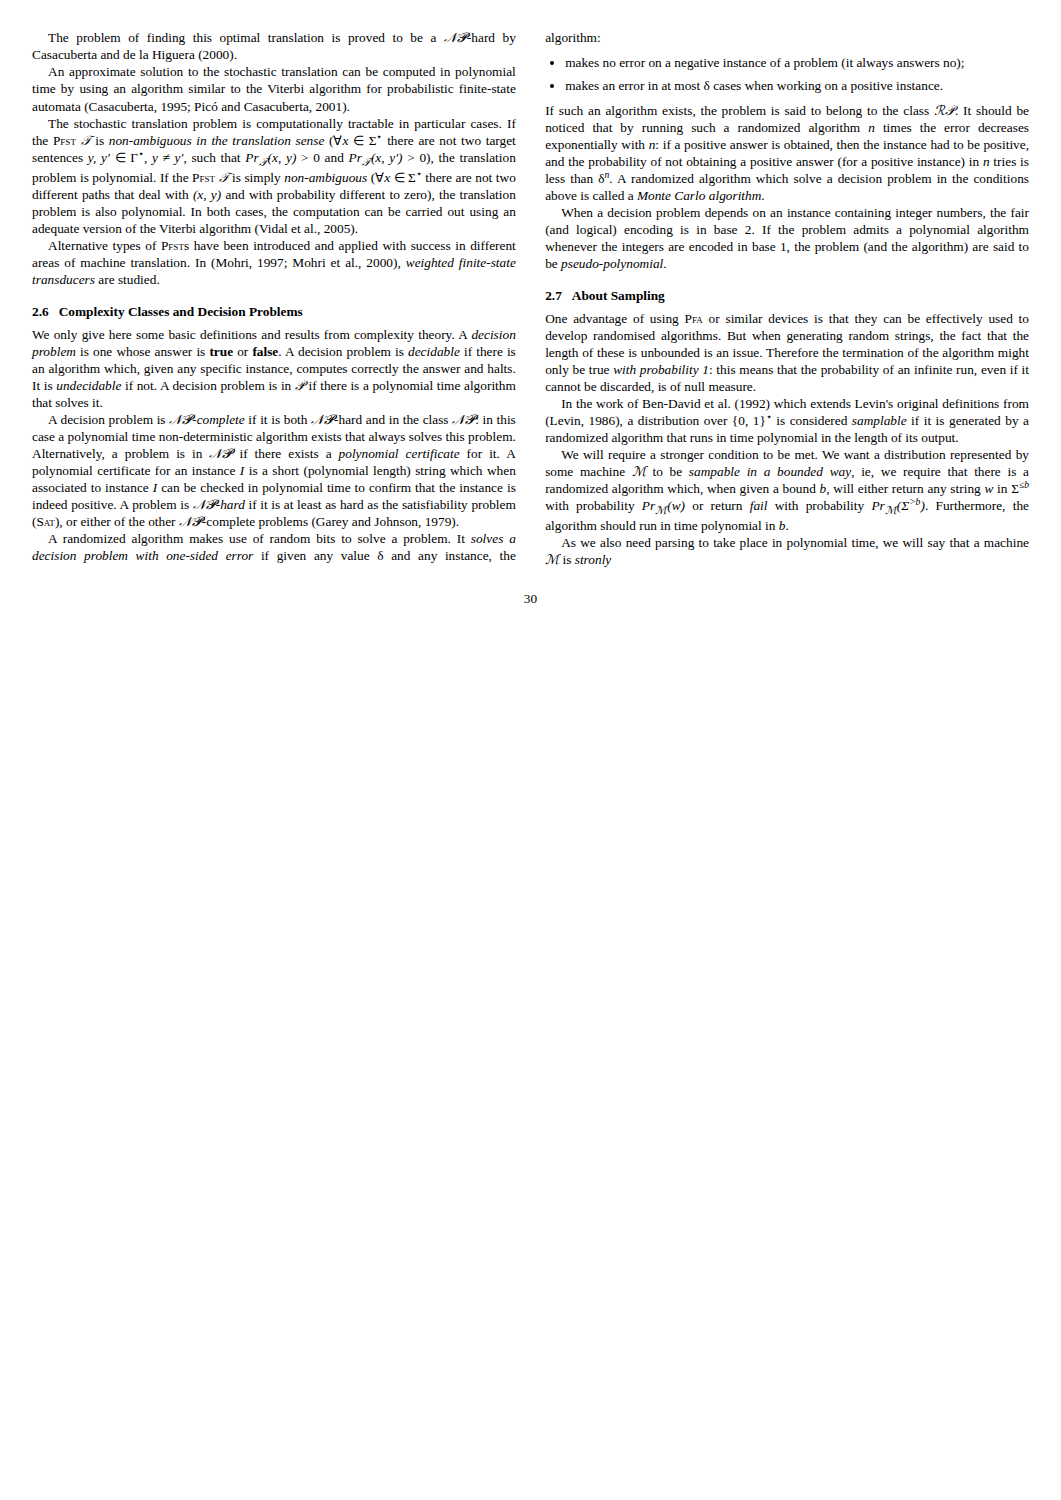The problem of finding this optimal translation is proved to be a 𝒩𝓟-hard by Casacuberta and de la Higuera (2000).
An approximate solution to the stochastic translation can be computed in polynomial time by using an algorithm similar to the Viterbi algorithm for probabilistic finite-state automata (Casacuberta, 1995; Picó and Casacuberta, 2001).
The stochastic translation problem is computationally tractable in particular cases. If the Pfst 𝒯 is non-ambiguous in the translation sense (∀x ∈ Σ⋆ there are not two target sentences y, y′ ∈ Γ⋆, y ≠ y′, such that Pr𝒯(x, y) > 0 and Pr𝒯(x, y′) > 0), the translation problem is polynomial. If the Pfst 𝒯 is simply non-ambiguous (∀x ∈ Σ⋆ there are not two different paths that deal with (x, y) and with probability different to zero), the translation problem is also polynomial. In both cases, the computation can be carried out using an adequate version of the Viterbi algorithm (Vidal et al., 2005).
Alternative types of Pfsts have been introduced and applied with success in different areas of machine translation. In (Mohri, 1997; Mohri et al., 2000), weighted finite-state transducers are studied.
2.6 Complexity Classes and Decision Problems
We only give here some basic definitions and results from complexity theory. A decision problem is one whose answer is true or false. A decision problem is decidable if there is an algorithm which, given any specific instance, computes correctly the answer and halts. It is undecidable if not. A decision problem is in 𝒫 if there is a polynomial time algorithm that solves it.
A decision problem is 𝒩𝓟-complete if it is both 𝒩𝓟-hard and in the class 𝒩𝓟: in this case a polynomial time non-deterministic algorithm exists that always solves this problem. Alternatively, a problem is in 𝒩𝓟 if there exists a polynomial certificate for it. A polynomial certificate for an instance I is a short (polynomial length) string which when associated to instance I can be checked in polynomial time to confirm that the instance is indeed positive. A problem is 𝒩𝓟-hard if it is at least as hard as the satisfiability problem (Sat), or either of the other 𝒩𝓟-complete problems (Garey and Johnson, 1979).
A randomized algorithm makes use of random bits to solve a problem. It solves a decision problem with one-sided error if given any value δ and any instance, the algorithm:
makes no error on a negative instance of a problem (it always answers no);
makes an error in at most δ cases when working on a positive instance.
If such an algorithm exists, the problem is said to belong to the class ℛ𝒫. It should be noticed that by running such a randomized algorithm n times the error decreases exponentially with n: if a positive answer is obtained, then the instance had to be positive, and the probability of not obtaining a positive answer (for a positive instance) in n tries is less than δn. A randomized algorithm which solve a decision problem in the conditions above is called a Monte Carlo algorithm.
When a decision problem depends on an instance containing integer numbers, the fair (and logical) encoding is in base 2. If the problem admits a polynomial algorithm whenever the integers are encoded in base 1, the problem (and the algorithm) are said to be pseudo-polynomial.
2.7 About Sampling
One advantage of using Pfa or similar devices is that they can be effectively used to develop randomised algorithms. But when generating random strings, the fact that the length of these is unbounded is an issue. Therefore the termination of the algorithm might only be true with probability 1: this means that the probability of an infinite run, even if it cannot be discarded, is of null measure.
In the work of Ben-David et al. (1992) which extends Levin's original definitions from (Levin, 1986), a distribution over {0, 1}⋆ is considered samplable if it is generated by a randomized algorithm that runs in time polynomial in the length of its output.
We will require a stronger condition to be met. We want a distribution represented by some machine ℳ to be sampable in a bounded way, ie, we require that there is a randomized algorithm which, when given a bound b, will either return any string w in Σ≤b with probability Prℳ(w) or return fail with probability Prℳ(Σ>b). Furthermore, the algorithm should run in time polynomial in b.
As we also need parsing to take place in polynomial time, we will say that a machine ℳ is stronly
30